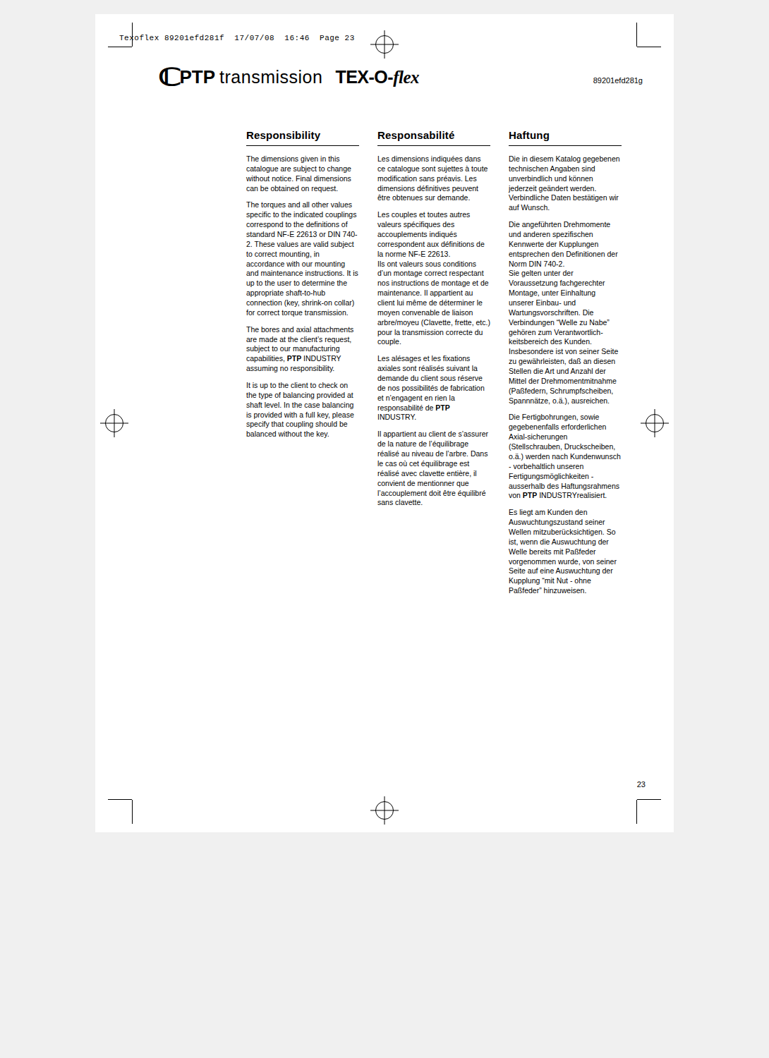Texoflex 89201efd281f 17/07/08 16:46 Page 23
ℂPTP transmission
TEX-O-flex
89201efd281g
Responsibility
The dimensions given in this catalogue are subject to change without notice. Final dimensions can be obtained on request.
The torques and all other values specific to the indicated couplings correspond to the definitions of standard NF-E 22613 or DIN 740-2. These values are valid subject to correct mounting, in accordance with our mounting and maintenance instructions. It is up to the user to determine the appropriate shaft-to-hub connection (key, shrink-on collar) for correct torque transmission.
The bores and axial attachments are made at the client’s request, subject to our manufacturing capabilities, PTP INDUSTRY assuming no responsibility.
It is up to the client to check on the type of balancing provided at shaft level. In the case balancing is provided with a full key, please specify that coupling should be balanced without the key.
Responsabilité
Les dimensions indiquées dans ce catalogue sont sujettes à toute modification sans préavis. Les dimensions définitives peuvent être obtenues sur demande.
Les couples et toutes autres valeurs spécifiques des accouplements indiqués correspondent aux définitions de la norme NF-E 22613.
Ils ont valeurs sous conditions d’un montage correct respectant nos instructions de montage et de maintenance. Il appartient au client lui même de déterminer le moyen convenable de liaison arbre/moyeu (Clavette, frette, etc.) pour la transmission correcte du couple.
Les alésages et les fixations axiales sont réalisés suivant la demande du client sous réserve de nos possibilités de fabrication et n’engagent en rien la responsabilité de PTP INDUSTRY.
Il appartient au client de s’assurer de la nature de l’équilibrage réalisé au niveau de l’arbre. Dans le cas où cet équilibrage est réalisé avec clavette entière, il convient de mentionner que l’accouplement doit être équilibré sans clavette.
Haftung
Die in diesem Katalog gegebenen technischen Angaben sind unverbindlich und können jederzeit geändert werden. Verbindliche Daten bestätigen wir auf Wunsch.
Die angeführten Drehmomente und anderen spezifischen Kennwerte der Kupplungen entsprechen den Definitionen der Norm DIN 740-2.
Sie gelten unter der Voraussetzung fachgerechter Montage, unter Einhaltung unserer Einbau- und Wartungsvorschriften. Die Verbindungen “Welle zu Nabe” gehören zum Verantwortlich-keitsbereich des Kunden. Insbesondere ist von seiner Seite zu gewährleisten, daß an diesen Stellen die Art und Anzahl der Mittel der Drehmomentmitnahme (Paßfedern, Schrumpfscheiben, Spannnätze, o.ä.), ausreichen.
Die Fertigbohrungen, sowie gegebenenfalls erforderlichen Axial-sicherungen (Stellschrauben, Druckscheiben, o.ä.) werden nach Kundenwunsch - vorbehaltlich unseren Fertigungsmöglichkeiten - ausserhalb des Haftungsrahmens von PTP INDUSTRYrealisiert.
Es liegt am Kunden den Auswuchtungszustand seiner Wellen mitzuberücksichtigen. So ist, wenn die Auswuchtung der Welle bereits mit Paßfeder vorgenommen wurde, von seiner Seite auf eine Auswuchtung der Kupplung “mit Nut - ohne Paßfeder” hinzuweisen.
23